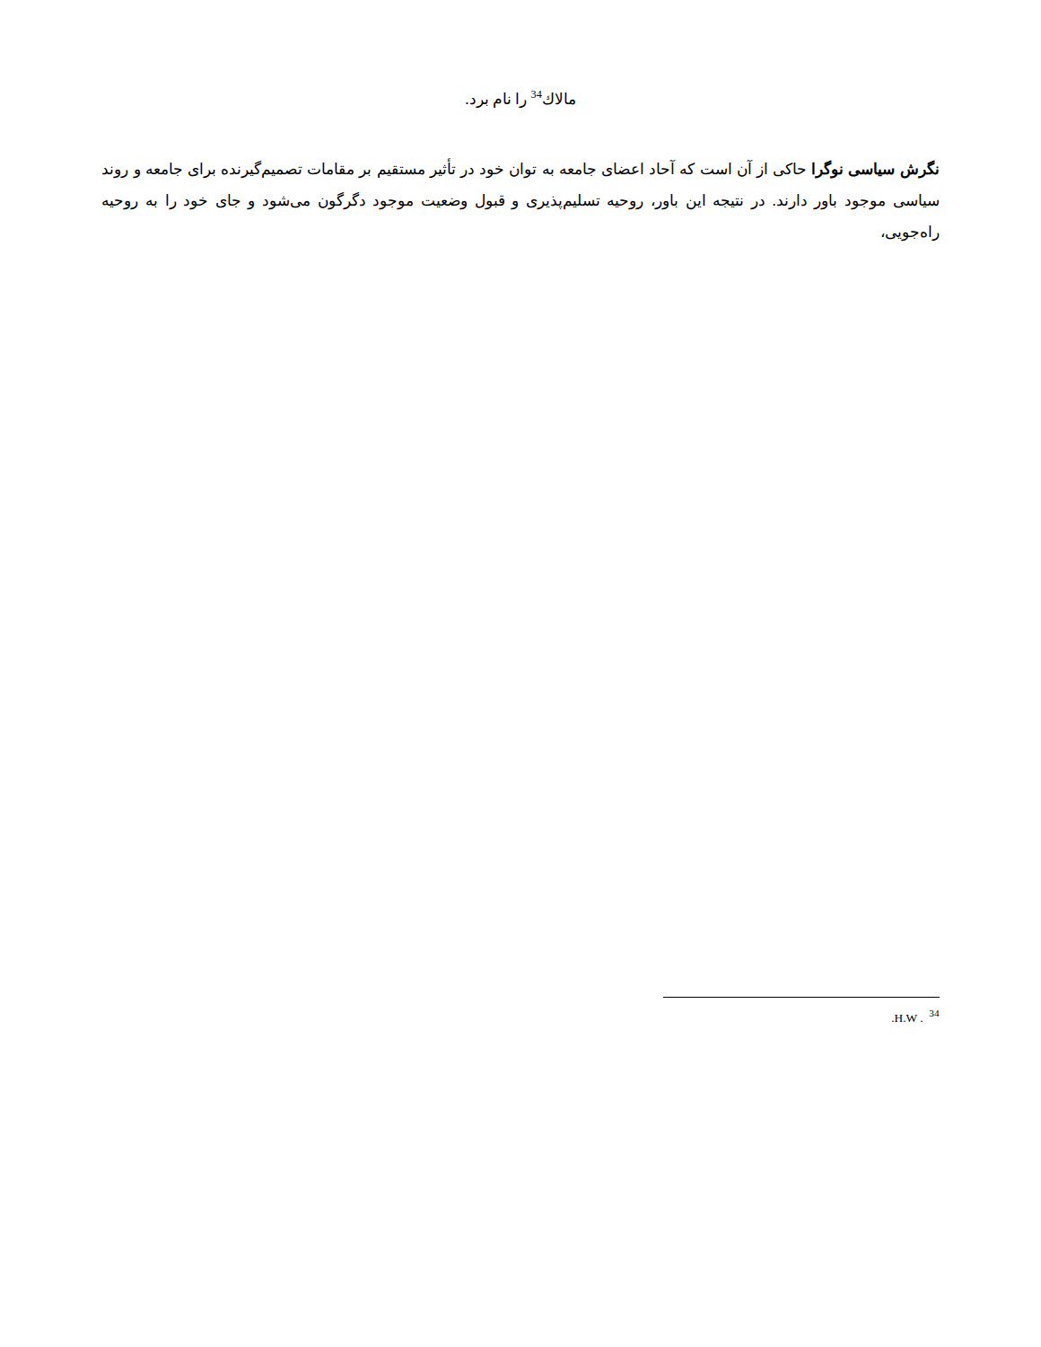مالاك34 را نام برد.
نگرش سیاسی نوگرا حاکی از آن است که آحاد اعضای جامعه به توان خود در تأثیر مستقیم بر مقامات تصمیم‌گیرنده برای جامعه و روند سیاسی موجود باور دارند. در نتیجه این باور، روحیه تسلیم‌پذیری و قبول وضعیت موجود دگرگون می‌شود و جای خود را به روحیه راه‌جویی،
34 .H.W .